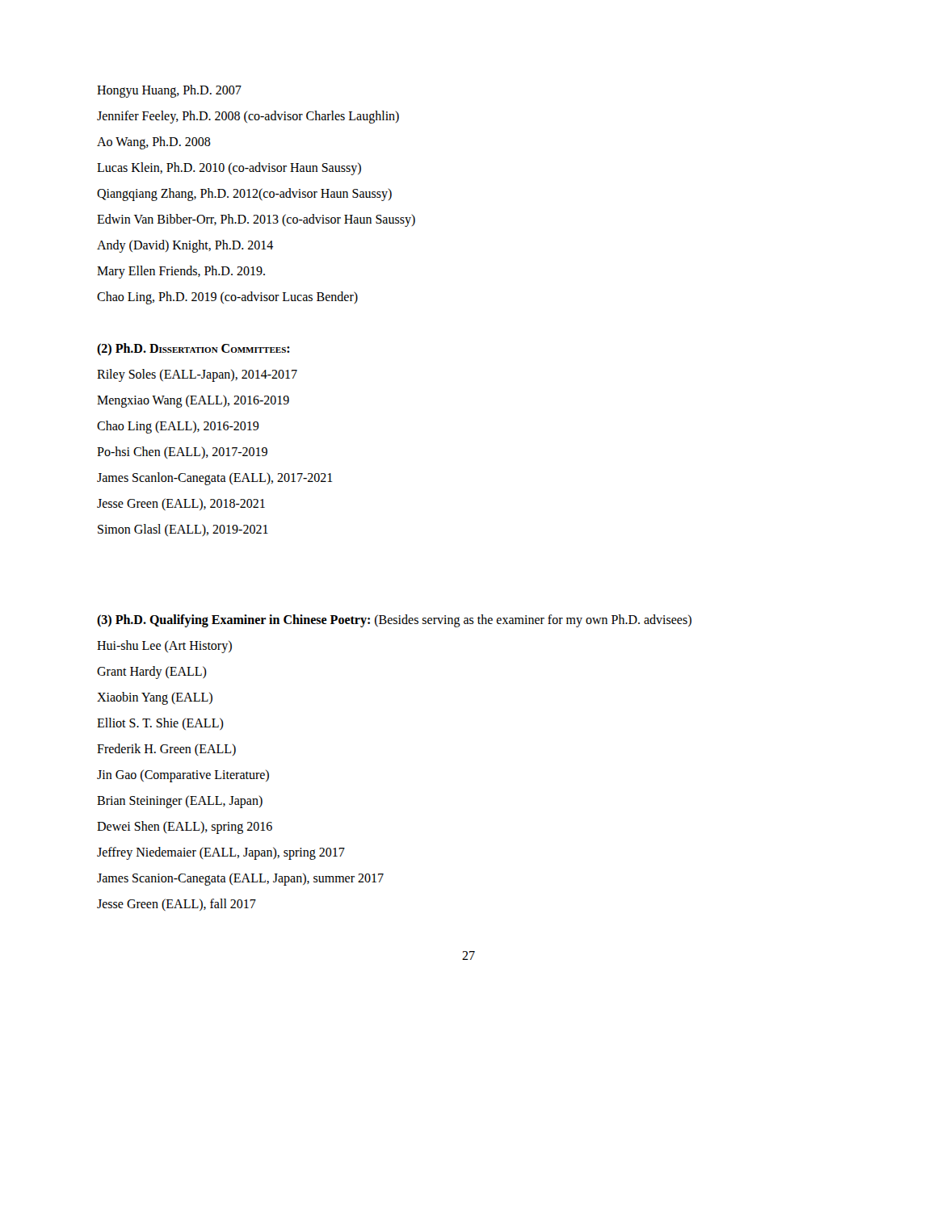Hongyu Huang, Ph.D. 2007
Jennifer Feeley, Ph.D. 2008 (co-advisor Charles Laughlin)
Ao Wang, Ph.D. 2008
Lucas Klein, Ph.D. 2010 (co-advisor Haun Saussy)
Qiangqiang Zhang, Ph.D. 2012(co-advisor Haun Saussy)
Edwin Van Bibber-Orr, Ph.D. 2013 (co-advisor Haun Saussy)
Andy (David) Knight, Ph.D. 2014
Mary Ellen Friends, Ph.D. 2019.
Chao Ling, Ph.D. 2019 (co-advisor Lucas Bender)
(2) Ph.D. Dissertation Committees:
Riley Soles (EALL-Japan), 2014-2017
Mengxiao Wang (EALL), 2016-2019
Chao Ling (EALL), 2016-2019
Po-hsi Chen (EALL), 2017-2019
James Scanlon-Canegata (EALL), 2017-2021
Jesse Green (EALL), 2018-2021
Simon Glasl (EALL), 2019-2021
(3) Ph.D. Qualifying Examiner in Chinese Poetry: (Besides serving as the examiner for my own Ph.D. advisees)
Hui-shu Lee (Art History)
Grant Hardy (EALL)
Xiaobin Yang (EALL)
Elliot S. T. Shie (EALL)
Frederik H. Green (EALL)
Jin Gao (Comparative Literature)
Brian Steininger (EALL, Japan)
Dewei Shen (EALL), spring 2016
Jeffrey Niedemaier (EALL, Japan), spring 2017
James Scanion-Canegata (EALL, Japan), summer 2017
Jesse Green (EALL), fall 2017
27